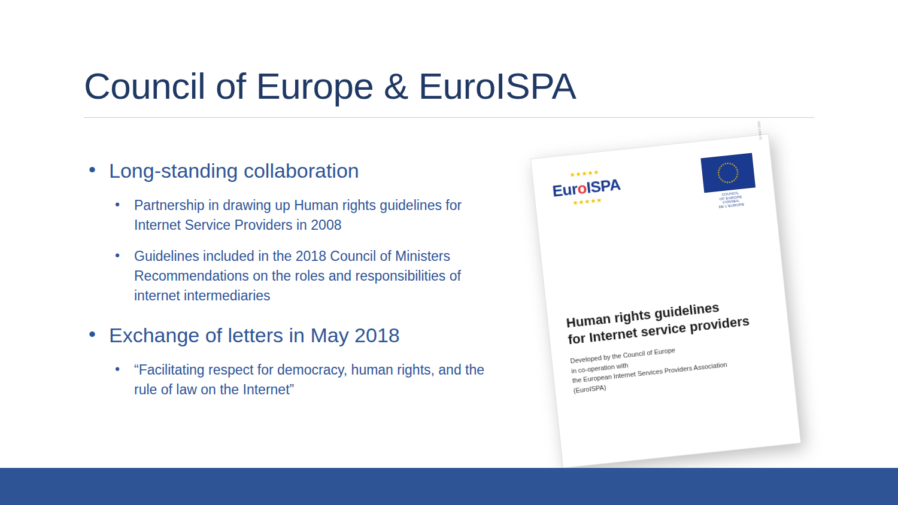Council of Europe & EuroISPA
Long-standing collaboration
Partnership in drawing up Human rights guidelines for Internet Service Providers in 2008
Guidelines included in the 2018 Council of Ministers Recommendations on the roles and responsibilities of internet intermediaries
Exchange of letters in May 2018
“Facilitating respect for democracy, human rights, and the rule of law on the Internet”
DOC-LINK-01
★★★★★
Euro ISPA
★★★★★
COUNCIL
OF EUROPE
CONSEIL
DE L'EUROPE
Human rights guidelines
for Internet service providers
Developed by the Council of Europe
in co-operation with
the European Internet Services Providers Association
(EuroISPA)